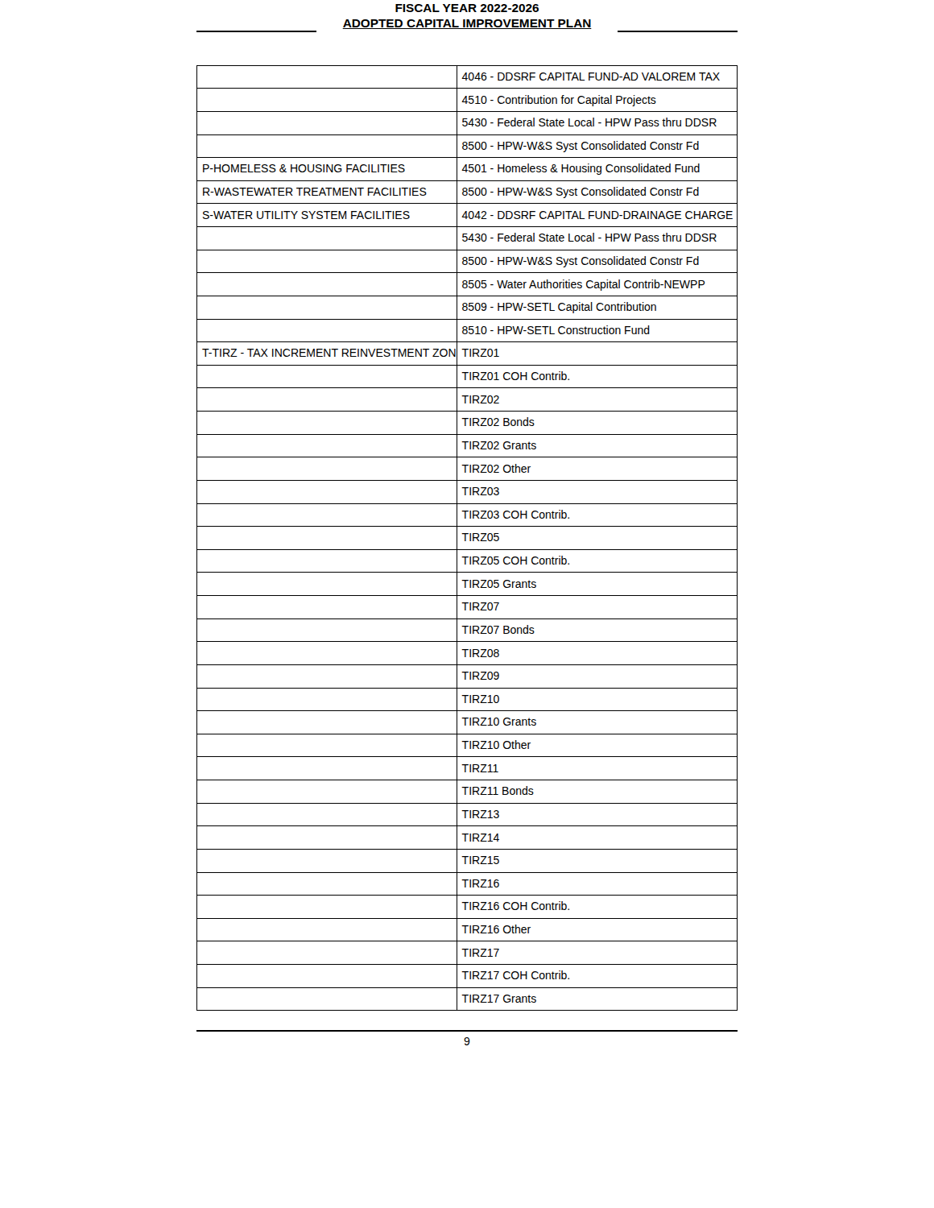FISCAL YEAR 2022-2026 ADOPTED CAPITAL IMPROVEMENT PLAN
| | 4046 - DDSRF CAPITAL FUND-AD VALOREM TAX |
| | 4510 - Contribution for Capital Projects |
| | 5430 - Federal State Local - HPW Pass thru DDSR |
| | 8500 - HPW-W&S Syst Consolidated Constr Fd |
| P-HOMELESS & HOUSING FACILITIES | 4501 - Homeless & Housing Consolidated Fund |
| R-WASTEWATER TREATMENT FACILITIES | 8500 - HPW-W&S Syst Consolidated Constr Fd |
| S-WATER UTILITY SYSTEM FACILITIES | 4042 - DDSRF CAPITAL FUND-DRAINAGE CHARGE |
| | 5430 - Federal State Local - HPW Pass thru DDSR |
| | 8500 - HPW-W&S Syst Consolidated Constr Fd |
| | 8505 - Water Authorities Capital Contrib-NEWPP |
| | 8509 - HPW-SETL Capital Contribution |
| | 8510 - HPW-SETL Construction Fund |
| T-TIRZ - TAX INCREMENT REINVESTMENT ZONES | TIRZ01 |
| | TIRZ01 COH Contrib. |
| | TIRZ02 |
| | TIRZ02 Bonds |
| | TIRZ02 Grants |
| | TIRZ02 Other |
| | TIRZ03 |
| | TIRZ03 COH Contrib. |
| | TIRZ05 |
| | TIRZ05 COH Contrib. |
| | TIRZ05 Grants |
| | TIRZ07 |
| | TIRZ07 Bonds |
| | TIRZ08 |
| | TIRZ09 |
| | TIRZ10 |
| | TIRZ10 Grants |
| | TIRZ10 Other |
| | TIRZ11 |
| | TIRZ11 Bonds |
| | TIRZ13 |
| | TIRZ14 |
| | TIRZ15 |
| | TIRZ16 |
| | TIRZ16 COH Contrib. |
| | TIRZ16 Other |
| | TIRZ17 |
| | TIRZ17 COH Contrib. |
| | TIRZ17 Grants |
9